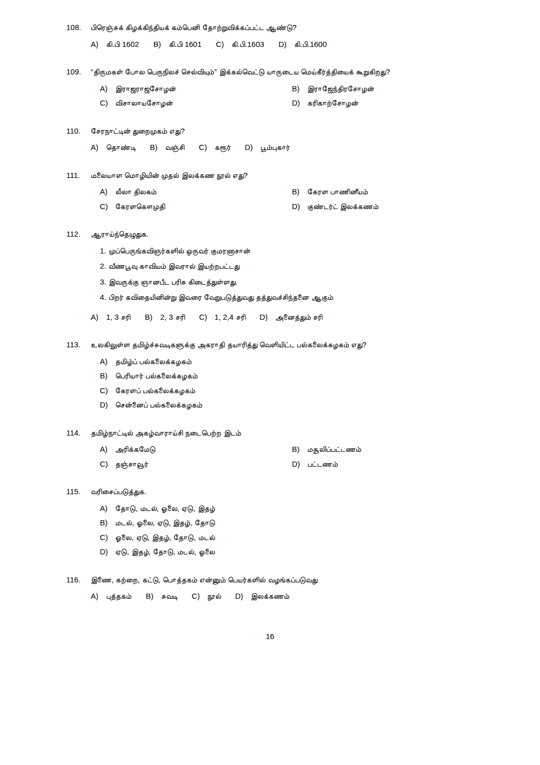108.
பிரெஞ்சுக் கிழக்கிந்தியக் கம்பெனி தோற்றுவிக்கப்பட்ட ஆண்டு?
A) கி.பி 1602 B) கி.பி 1601 C) கி.பி.1603 D) கி.பி.1600
109.
“திருமகள் போல பெருநிலச் செல்வியும்” இக்கல்வெட்டு யாருடைய மெய்கீர்த்தியைக் கூறுகிறது?
A) இராஜராஜசோழன் B) இராஜேந்திரசோழன் C) விசாலாயசோழன் D) கரிகாற்சோழன்
110.
சேரநாட்டின் துறைமுகம் எது?
A) தொண்டி B) வஞ்சி C) கரூர் D) பூம்புகார்
111.
மலையாள மொழியின் முதல் இலக்கண நூல் எது?
A) லீலா திலகம் B) கேரள பாணினீயம் C) கேரளகௌமுதி D) குண்டர்ட் இலக்கணம்
112.
ஆராய்ந்தெழுதுக.
முப்பெருங்கவிஞர்களில் ஒருவர் குமரனாசான்
வீணபூவு காவியம் இவரால் இயற்றபட்டது
இவருக்கு ஞானபீட பரிசு கிடைத்துள்ளது.
பிறர் கவிதையினின்று இவரை வேறுபடுத்துவது தத்துவச்சிந்தனை ஆகும்
A) 1, 3 சரி B) 2, 3 சரி C) 1, 2,4 சரி D) அனைத்தும் சரி
113.
உலகிலுள்ள தமிழ்ச்சுவடிகளுக்கு அகராதி தயாரித்து வெளியிட்ட பல்கலைக்கழகம் எது?
A) தமிழ்ப் பல்கலைக்கழகம் B) பெரியார் பல்கலைக்கழகம் C) கேரளப் பல்கலைக்கழகம் D) சென்னைப் பல்கலைக்கழகம்
114.
தமிழ்நாட்டில் அகழ்வாராய்சி நடைபெற்ற இடம்
A) அரிக்கமேடு B) மசூலிப்பட்டணம் C) தஞ்சாவூர் D) பட்டணம்
115.
வரிசைப்படுத்துக.
A) தோடு, மடல், ஓலை, ஏடு, இதழ் B) மடல், ஓலை, ஏடு, இதழ், தோடு C) ஓலை, ஏடு, இதழ், தோடு, மடல் D) ஏடு, இதழ், தோடு, மடல், ஓலை
116.
இணை, கற்றை, கட்டு, பொத்தகம் என்னும் பெயர்களில் வழங்கப்படுவது
A) புத்தகம் B) சுவடி C) நூல் D) இலக்கணம்
16